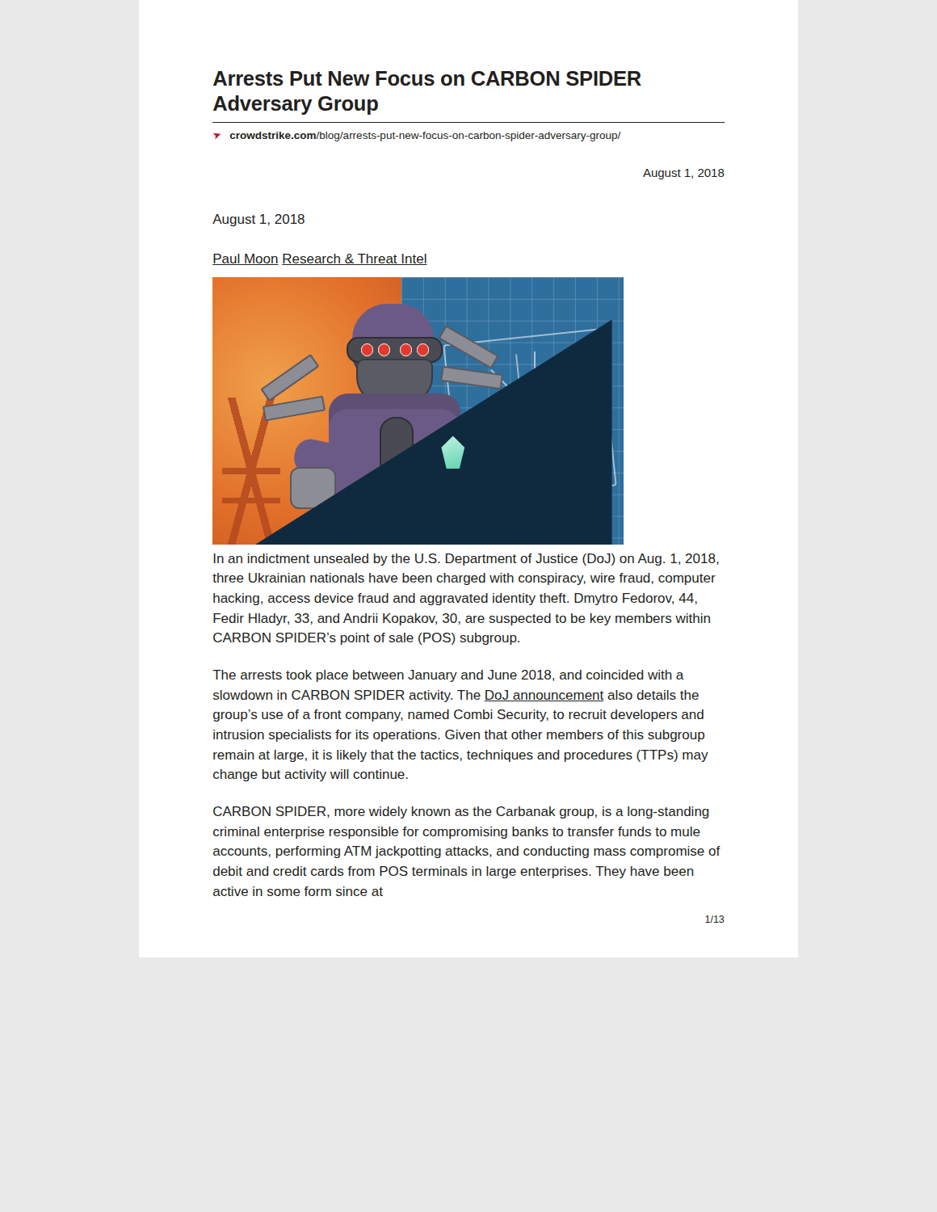Arrests Put New Focus on CARBON SPIDER Adversary Group
➤crowdstrike.com/blog/arrests-put-new-focus-on-carbon-spider-adversary-group/
August 1, 2018
August 1, 2018
Paul Moon Research & Threat Intel
In an indictment unsealed by the U.S. Department of Justice (DoJ) on Aug. 1, 2018, three Ukrainian nationals have been charged with conspiracy, wire fraud, computer hacking, access device fraud and aggravated identity theft. Dmytro Fedorov, 44, Fedir Hladyr, 33, and Andrii Kopakov, 30, are suspected to be key members within CARBON SPIDER’s point of sale (POS) subgroup.
The arrests took place between January and June 2018, and coincided with a slowdown in CARBON SPIDER activity. The DoJ announcement also details the group’s use of a front company, named Combi Security, to recruit developers and intrusion specialists for its operations. Given that other members of this subgroup remain at large, it is likely that the tactics, techniques and procedures (TTPs) may change but activity will continue.
CARBON SPIDER, more widely known as the Carbanak group, is a long-standing criminal enterprise responsible for compromising banks to transfer funds to mule accounts, performing ATM jackpotting attacks, and conducting mass compromise of debit and credit cards from POS terminals in large enterprises. They have been active in some form since at
1/13